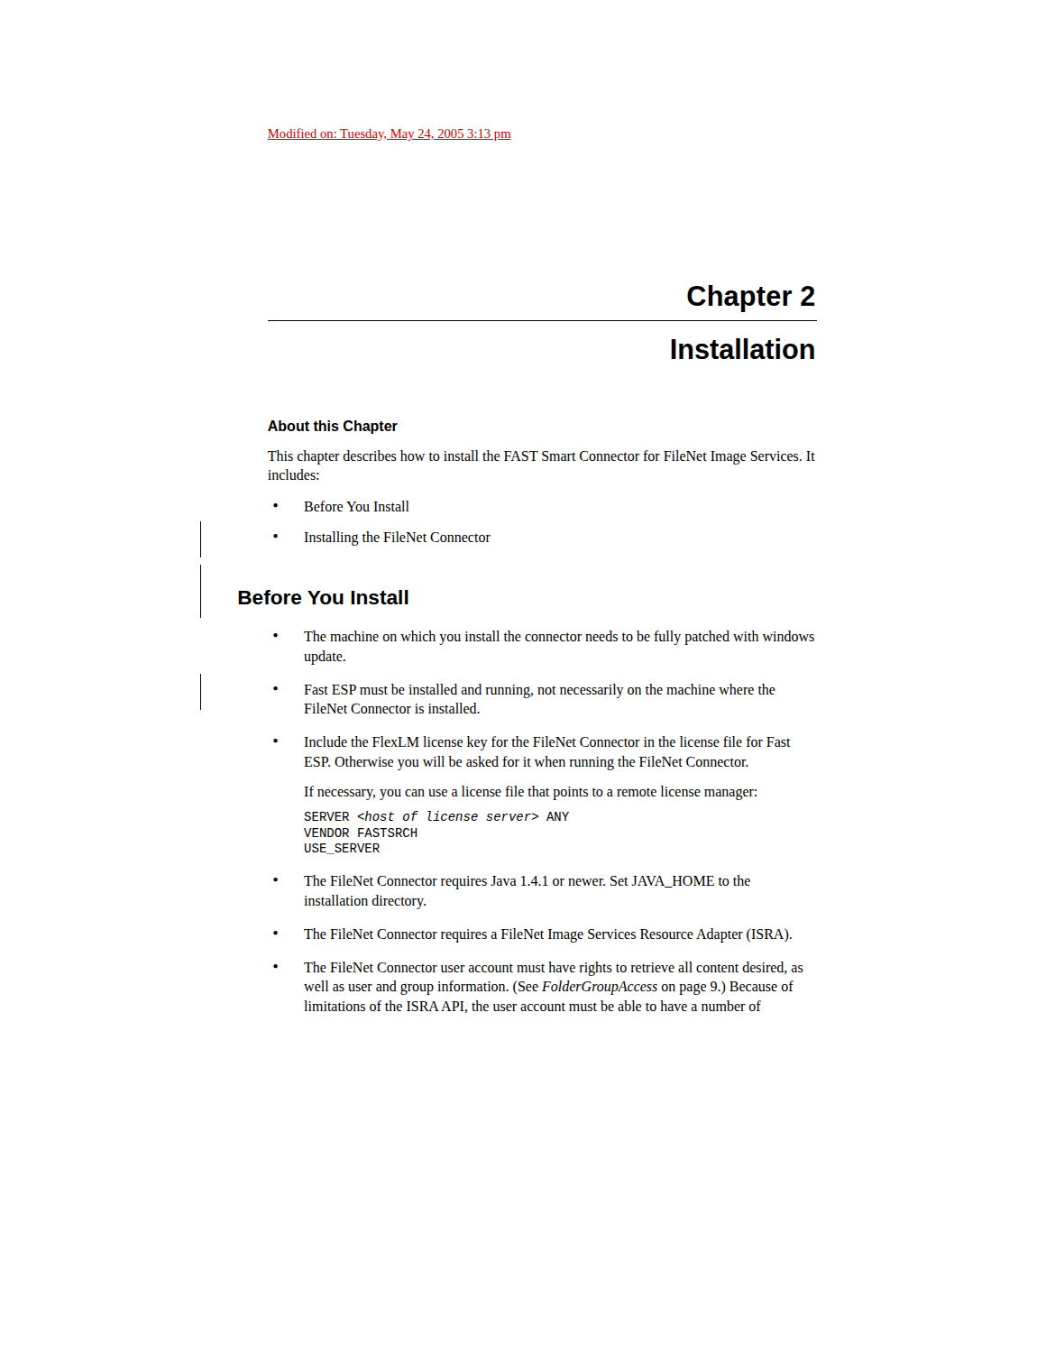Modified on: Tuesday, May 24, 2005 3:13 pm
Chapter 2
Installation
About this Chapter
This chapter describes how to install the FAST Smart Connector for FileNet Image Services. It includes:
Before You Install
Installing the FileNet Connector
Before You Install
The machine on which you install the connector needs to be fully patched with windows update.
Fast ESP must be installed and running, not necessarily on the machine where the FileNet Connector is installed.
Include the FlexLM license key for the FileNet Connector in the license file for Fast ESP. Otherwise you will be asked for it when running the FileNet Connector.
If necessary, you can use a license file that points to a remote license manager:
SERVER <host of license server> ANY
VENDOR FASTSRCH
USE_SERVER
The FileNet Connector requires Java 1.4.1 or newer. Set JAVA_HOME to the installation directory.
The FileNet Connector requires a FileNet Image Services Resource Adapter (ISRA).
The FileNet Connector user account must have rights to retrieve all content desired, as well as user and group information. (See FolderGroupAccess on page 9.) Because of limitations of the ISRA API, the user account must be able to have a number of